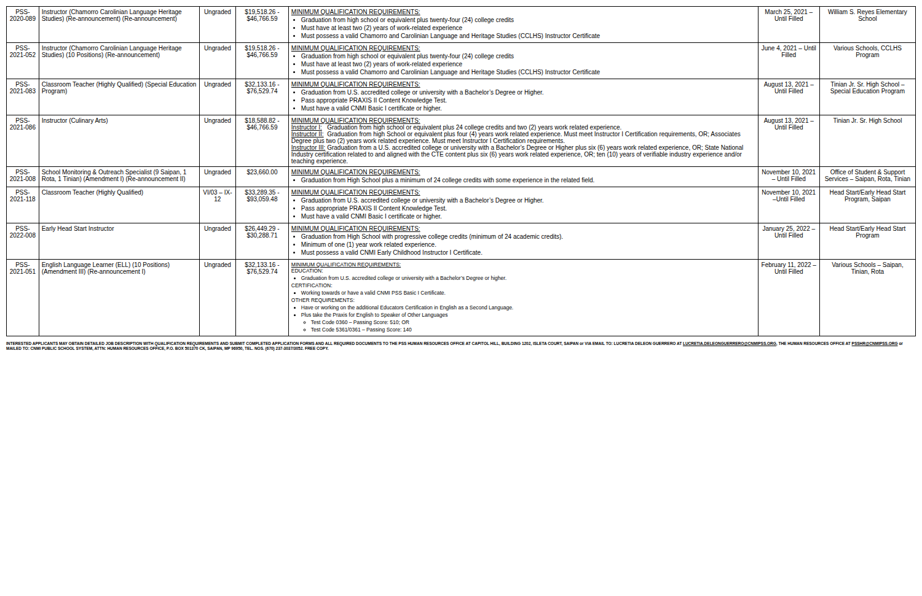| PSS-2020-089 | Instructor (Chamorro Carolinian Language Heritage Studies) (Re-announcement) (Re-announcement) | Ungraded | $19,518.26 - $46,766.59 | MINIMUM QUALIFICATION REQUIREMENTS: Graduation from high school or equivalent plus twenty-four (24) college credits Must have at least two (2) years of work-related experience Must possess a valid Chamorro and Carolinian Language and Heritage Studies (CCLHS) Instructor Certificate | March 25, 2021 – Until Filled | William S. Reyes Elementary School |
| PSS-2021-052 | Instructor (Chamorro Carolinian Language Heritage Studies) (10 Positions) (Re-announcement) | Ungraded | $19,518.26 - $46,766.59 | MINIMUM QUALIFICATION REQUIREMENTS: Graduation from high school or equivalent plus twenty-four (24) college credits Must have at least two (2) years of work-related experience Must possess a valid Chamorro and Carolinian Language and Heritage Studies (CCLHS) Instructor Certificate | June 4, 2021 – Until Filled | Various Schools, CCLHS Program |
| PSS-2021-083 | Classroom Teacher (Highly Qualified) (Special Education Program) | Ungraded | $32,133.16 - $76,529.74 | MINIMUM QUALIFICATION REQUIREMENTS: Graduation from U.S. accredited college or university with a Bachelor’s Degree or Higher. Pass appropriate PRAXIS II Content Knowledge Test. Must have a valid CNMI Basic I certificate or higher. | August 13, 2021 – Until Filled | Tinian Jr. Sr. High School – Special Education Program |
| PSS-2021-086 | Instructor (Culinary Arts) | Ungraded | $18,588.82 - $46,766.59 | MINIMUM QUALIFICATION REQUIREMENTS: Instructor I: Graduation from high school or equivalent plus 24 college credits and two (2) years work related experience. Instructor II: Graduation from high School or equivalent plus four (4) years work related experience. Must meet Instructor I Certification requirements, OR; Associates Degree plus two (2) years work related experience. Must meet Instructor I Certification requirements. Instructor III: Graduation from a U.S. accredited college or university with a Bachelor’s Degree or Higher plus six (6) years work related experience, OR; State National Industry certification related to and aligned with the CTE content plus six (6) years work related experience, OR; ten (10) years of verifiable industry experience and/or teaching experience. | August 13, 2021 – Until Filled | Tinian Jr. Sr. High School |
| PSS-2021-008 | School Monitoring & Outreach Specialist (9 Saipan, 1 Rota, 1 Tinian) (Amendment I) (Re-announcement II) | Ungraded | $23,660.00 | MINIMUM QUALIFICATION REQUIREMENTS: Graduation from High School plus a minimum of 24 college credits with some experience in the related field. | November 10, 2021 – Until Filled | Office of Student & Support Services – Saipan, Rota, Tinian |
| PSS-2021-118 | Classroom Teacher (Highly Qualified) | VI/03 – IX-12 | $33,289.35 - $93,059.48 | MINIMUM QUALIFICATION REQUIREMENTS: Graduation from U.S. accredited college or university with a Bachelor’s Degree or Higher. Pass appropriate PRAXIS II Content Knowledge Test. Must have a valid CNMI Basic I certificate or higher. | November 10, 2021 –Until Filled | Head Start/Early Head Start Program, Saipan |
| PSS-2022-008 | Early Head Start Instructor | Ungraded | $26,449.29 - $30,288.71 | MINIMUM QUALIFICATION REQUIREMENTS: Graduation from High School with progressive college credits (minimum of 24 academic credits). Minimum of one (1) year work related experience. Must possess a valid CNMI Early Childhood Instructor I Certificate. | January 25, 2022 – Until Filled | Head Start/Early Head Start Program |
| PSS-2021-051 | English Language Learner (ELL) (10 Positions) (Amendment III) (Re-announcement I) | Ungraded | $32,133.16 - $76,529.74 | MINIMUM QUALIFICATION REQUIREMENTS: EDUCATION: Graduation from U.S. accredited college or university with a Bachelor’s Degree or higher. CERTIFICATION: Working towards or have a valid CNMI PSS Basic I Certificate. OTHER REQUIREMENTS: Have or working on the additional Educators Certification in English as a Second Language. Plus take the Praxis for English to Speaker of Other Languages Test Code 0360 – Passing Score: 510; OR Test Code 5361/0361 – Passing Score: 140 | February 11, 2022 – Until Filled | Various Schools – Saipan, Tinian, Rota |
INTERESTED APPLICANTS MAY OBTAIN DETAILED JOB DESCRIPTION WITH QUALIFICATION REQUIREMENTS AND SUBMIT COMPLETED APPLICATION FORMS AND ALL REQUIRED DOCUMENTS TO THE PSS HUMAN RESOURCES OFFICE AT CAPITOL HILL, BUILDING 1202, ISLETA COURT, SAIPAN or VIA EMAIL TO: LUCRETIA DELEON GUERRERO AT LUCRETIA.DELEONGUERRERO@CNMIPSS.ORG, THE HUMAN RESOURCES OFFICE AT PSSHR@CNMIPSS.ORG or MAILED TO: CNMI PUBLIC SCHOOL SYSTEM, ATTN: HUMAN RESOURCES OFFICE, P.O. BOX 501370 CK, SAIPAN, MP 96950, TEL. NOS. (670) 237-3037/3052. FREE COPY.